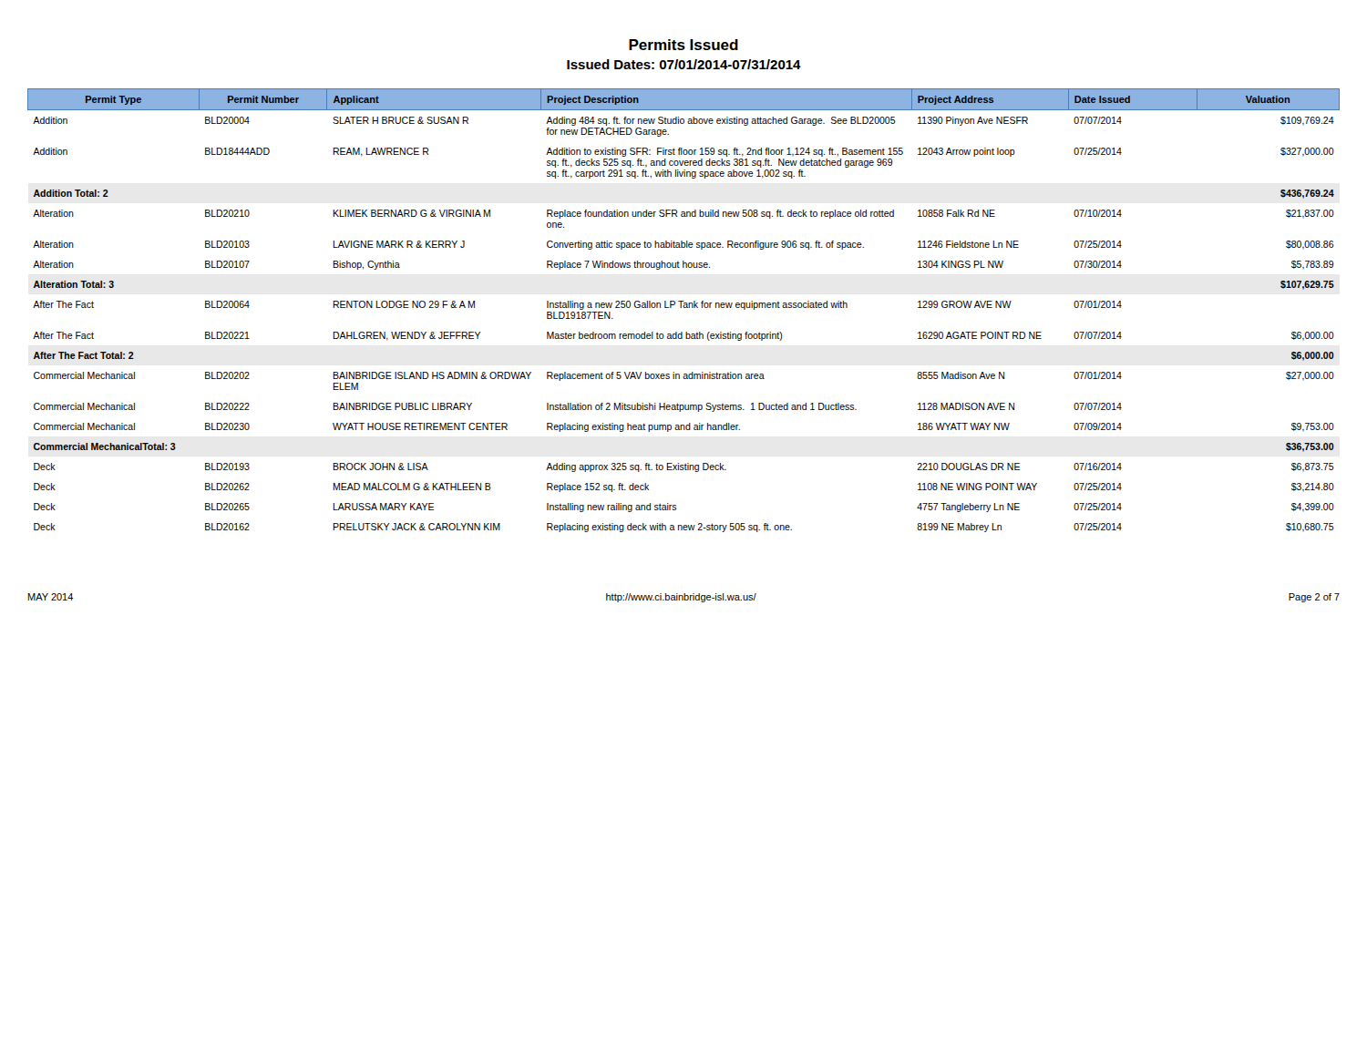Permits Issued
Issued Dates: 07/01/2014-07/31/2014
| Permit Type | Permit Number | Applicant | Project Description | Project Address | Date Issued | Valuation |
| --- | --- | --- | --- | --- | --- | --- |
| Addition | BLD20004 | SLATER H BRUCE & SUSAN R | Adding 484 sq. ft. for new Studio above existing attached Garage. See BLD20005 for new DETACHED Garage. | 11390 Pinyon Ave NESFR | 07/07/2014 | $109,769.24 |
| Addition | BLD18444ADD | REAM, LAWRENCE R | Addition to existing SFR: First floor 159 sq. ft., 2nd floor 1,124 sq. ft., Basement 155 sq. ft., decks 525 sq. ft., and covered decks 381 sq.ft. New detatched garage 969 sq. ft., carport 291 sq. ft., with living space above 1,002 sq. ft. | 12043 Arrow point loop | 07/25/2014 | $327,000.00 |
| Addition Total: 2 | $436,769.24 |
| Alteration | BLD20210 | KLIMEK BERNARD G & VIRGINIA M | Replace foundation under SFR and build new 508 sq. ft. deck to replace old rotted one. | 10858 Falk Rd NE | 07/10/2014 | $21,837.00 |
| Alteration | BLD20103 | LAVIGNE MARK R & KERRY J | Converting attic space to habitable space. Reconfigure 906 sq. ft. of space. | 11246 Fieldstone Ln NE | 07/25/2014 | $80,008.86 |
| Alteration | BLD20107 | Bishop, Cynthia | Replace 7 Windows throughout house. | 1304 KINGS PL NW | 07/30/2014 | $5,783.89 |
| Alteration Total: 3 | $107,629.75 |
| After The Fact | BLD20064 | RENTON LODGE NO 29 F & A M | Installing a new 250 Gallon LP Tank for new equipment associated with BLD19187TEN. | 1299 GROW AVE NW | 07/01/2014 | |
| After The Fact | BLD20221 | DAHLGREN, WENDY & JEFFREY | Master bedroom remodel to add bath (existing footprint) | 16290 AGATE POINT RD NE | 07/07/2014 | $6,000.00 |
| After The Fact Total: 2 | $6,000.00 |
| Commercial Mechanical | BLD20202 | BAINBRIDGE ISLAND HS ADMIN & ORDWAY ELEM | Replacement of 5 VAV boxes in administration area | 8555 Madison Ave N | 07/01/2014 | $27,000.00 |
| Commercial Mechanical | BLD20222 | BAINBRIDGE PUBLIC LIBRARY | Installation of 2 Mitsubishi Heatpump Systems. 1 Ducted and 1 Ductless. | 1128 MADISON AVE N | 07/07/2014 | |
| Commercial Mechanical | BLD20230 | WYATT HOUSE RETIREMENT CENTER | Replacing existing heat pump and air handler. | 186 WYATT WAY NW | 07/09/2014 | $9,753.00 |
| Commercial MechanicalTotal: 3 | $36,753.00 |
| Deck | BLD20193 | BROCK JOHN & LISA | Adding approx 325 sq. ft. to Existing Deck. | 2210 DOUGLAS DR NE | 07/16/2014 | $6,873.75 |
| Deck | BLD20262 | MEAD MALCOLM G & KATHLEEN B | Replace 152 sq. ft. deck | 1108 NE WING POINT WAY | 07/25/2014 | $3,214.80 |
| Deck | BLD20265 | LARUSSA MARY KAYE | Installing new railing and stairs | 4757 Tangleberry Ln NE | 07/25/2014 | $4,399.00 |
| Deck | BLD20162 | PRELUTSKY JACK & CAROLYNN KIM | Replacing existing deck with a new 2-story 505 sq. ft. one. | 8199 NE Mabrey Ln | 07/25/2014 | $10,680.75 |
MAY 2014
http://www.ci.bainbridge-isl.wa.us/
Page 2 of 7